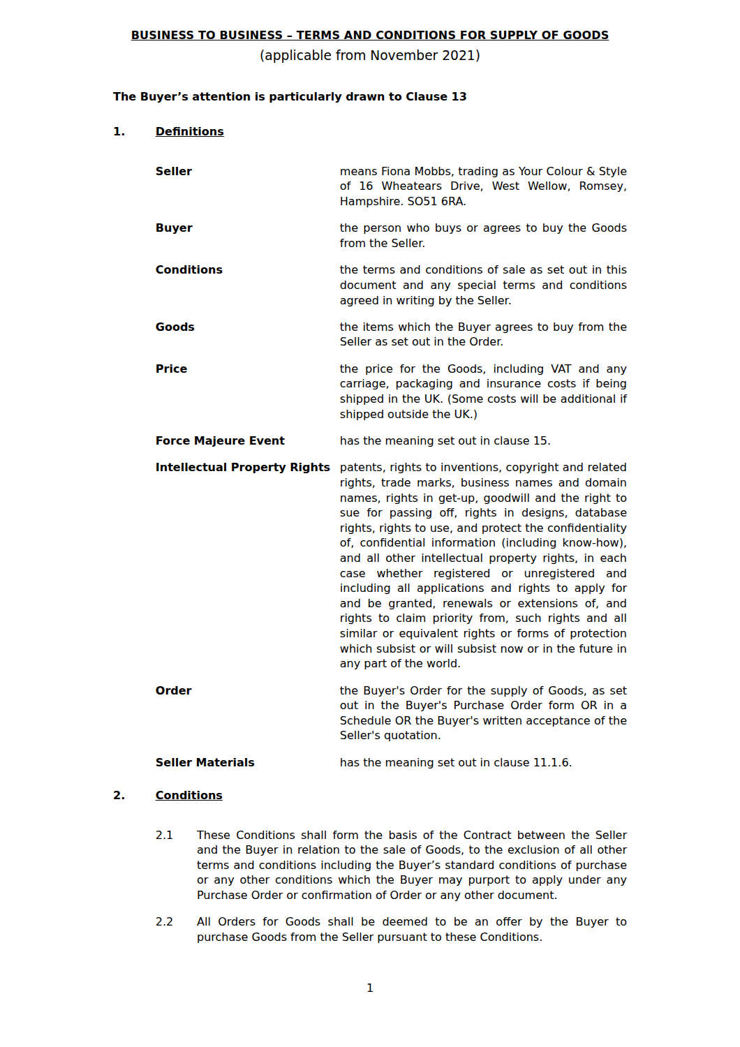BUSINESS TO BUSINESS – TERMS AND CONDITIONS FOR SUPPLY OF GOODS
(applicable from November 2021)
The Buyer’s attention is particularly drawn to Clause 13
1.
Definitions
Seller
means Fiona Mobbs, trading as Your Colour & Style of 16 Wheatears Drive, West Wellow, Romsey, Hampshire. SO51 6RA.
Buyer
the person who buys or agrees to buy the Goods from the Seller.
Conditions
the terms and conditions of sale as set out in this document and any special terms and conditions agreed in writing by the Seller.
Goods
the items which the Buyer agrees to buy from the Seller as set out in the Order.
Price
the price for the Goods, including VAT and any carriage, packaging and insurance costs if being shipped in the UK. (Some costs will be additional if shipped outside the UK.)
Force Majeure Event
has the meaning set out in clause 15.
Intellectual Property Rights
patents, rights to inventions, copyright and related rights, trade marks, business names and domain names, rights in get-up, goodwill and the right to sue for passing off, rights in designs, database rights, rights to use, and protect the confidentiality of, confidential information (including know-how), and all other intellectual property rights, in each case whether registered or unregistered and including all applications and rights to apply for and be granted, renewals or extensions of, and rights to claim priority from, such rights and all similar or equivalent rights or forms of protection which subsist or will subsist now or in the future in any part of the world.
Order
the Buyer's Order for the supply of Goods, as set out in the Buyer's Purchase Order form OR in a Schedule OR the Buyer's written acceptance of the Seller's quotation.
Seller Materials
has the meaning set out in clause 11.1.6.
2.
Conditions
2.1 These Conditions shall form the basis of the Contract between the Seller and the Buyer in relation to the sale of Goods, to the exclusion of all other terms and conditions including the Buyer’s standard conditions of purchase or any other conditions which the Buyer may purport to apply under any Purchase Order or confirmation of Order or any other document.
2.2 All Orders for Goods shall be deemed to be an offer by the Buyer to purchase Goods from the Seller pursuant to these Conditions.
1